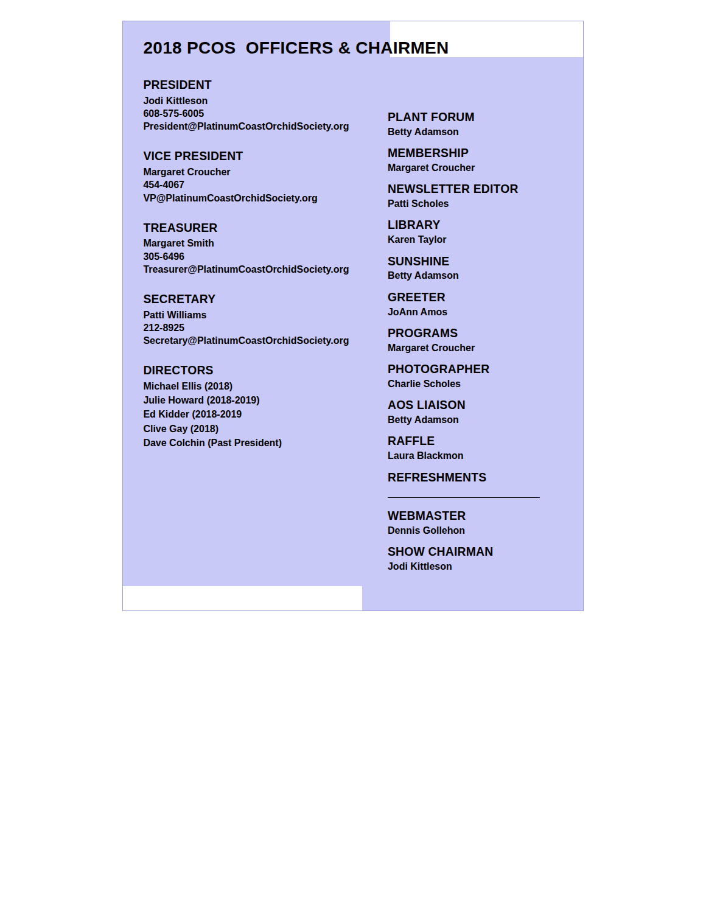2018 PCOS OFFICERS & CHAIRMEN
PRESIDENT
Jodi Kittleson
608-575-6005
President@PlatinumCoastOrchidSociety.org
VICE PRESIDENT
Margaret Croucher
454-4067
VP@PlatinumCoastOrchidSociety.org
TREASURER
Margaret Smith
305-6496
Treasurer@PlatinumCoastOrchidSociety.org
SECRETARY
Patti Williams
212-8925
Secretary@PlatinumCoastOrchidSociety.org
DIRECTORS
Michael Ellis (2018)
Julie Howard (2018-2019)
Ed Kidder (2018-2019
Clive Gay (2018)
Dave Colchin (Past President)
PLANT FORUM
Betty Adamson
MEMBERSHIP
Margaret Croucher
NEWSLETTER EDITOR
Patti Scholes
LIBRARY
Karen Taylor
SUNSHINE
Betty Adamson
GREETER
JoAnn Amos
PROGRAMS
Margaret Croucher
PHOTOGRAPHER
Charlie Scholes
AOS LIAISON
Betty Adamson
RAFFLE
Laura Blackmon
REFRESHMENTS
WEBMASTER
Dennis Gollehon
SHOW CHAIRMAN
Jodi Kittleson